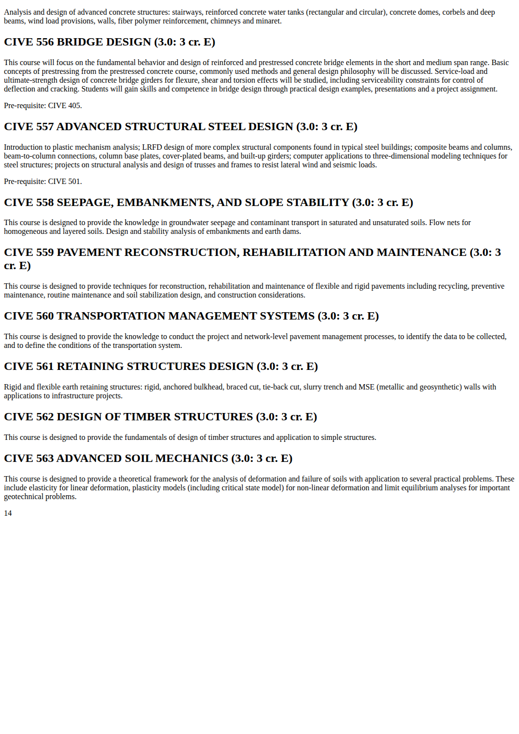Analysis and design of advanced concrete structures: stairways, reinforced concrete water tanks (rectangular and circular), concrete domes, corbels and deep beams, wind load provisions, walls, fiber polymer reinforcement, chimneys and minaret.
CIVE 556 BRIDGE DESIGN (3.0: 3 cr. E)
This course will focus on the fundamental behavior and design of reinforced and prestressed concrete bridge elements in the short and medium span range. Basic concepts of prestressing from the prestressed concrete course, commonly used methods and general design philosophy will be discussed. Service-load and ultimate-strength design of concrete bridge girders for flexure, shear and torsion effects will be studied, including serviceability constraints for control of deflection and cracking. Students will gain skills and competence in bridge design through practical design examples, presentations and a project assignment.
Pre-requisite: CIVE 405.
CIVE 557 ADVANCED STRUCTURAL STEEL DESIGN (3.0: 3 cr. E)
Introduction to plastic mechanism analysis; LRFD design of more complex structural components found in typical steel buildings; composite beams and columns, beam-to-column connections, column base plates, cover-plated beams, and built-up girders; computer applications to three-dimensional modeling techniques for steel structures; projects on structural analysis and design of trusses and frames to resist lateral wind and seismic loads.
Pre-requisite: CIVE 501.
CIVE 558 SEEPAGE, EMBANKMENTS, AND SLOPE STABILITY (3.0: 3 cr. E)
This course is designed to provide the knowledge in groundwater seepage and contaminant transport in saturated and unsaturated soils. Flow nets for homogeneous and layered soils. Design and stability analysis of embankments and earth dams.
CIVE 559 PAVEMENT RECONSTRUCTION, REHABILITATION AND MAINTENANCE (3.0: 3 cr. E)
This course is designed to provide techniques for reconstruction, rehabilitation and maintenance of flexible and rigid pavements including recycling, preventive maintenance, routine maintenance and soil stabilization design, and construction considerations.
CIVE 560 TRANSPORTATION MANAGEMENT SYSTEMS (3.0: 3 cr. E)
This course is designed to provide the knowledge to conduct the project and network-level pavement management processes, to identify the data to be collected, and to define the conditions of the transportation system.
CIVE 561 RETAINING STRUCTURES DESIGN (3.0: 3 cr. E)
Rigid and flexible earth retaining structures: rigid, anchored bulkhead, braced cut, tie-back cut, slurry trench and MSE (metallic and geosynthetic) walls with applications to infrastructure projects.
CIVE 562 DESIGN OF TIMBER STRUCTURES (3.0: 3 cr. E)
This course is designed to provide the fundamentals of design of timber structures and application to simple structures.
CIVE 563 ADVANCED SOIL MECHANICS (3.0: 3 cr. E)
This course is designed to provide a theoretical framework for the analysis of deformation and failure of soils with application to several practical problems. These include elasticity for linear deformation, plasticity models (including critical state model) for non-linear deformation and limit equilibrium analyses for important geotechnical problems.
14